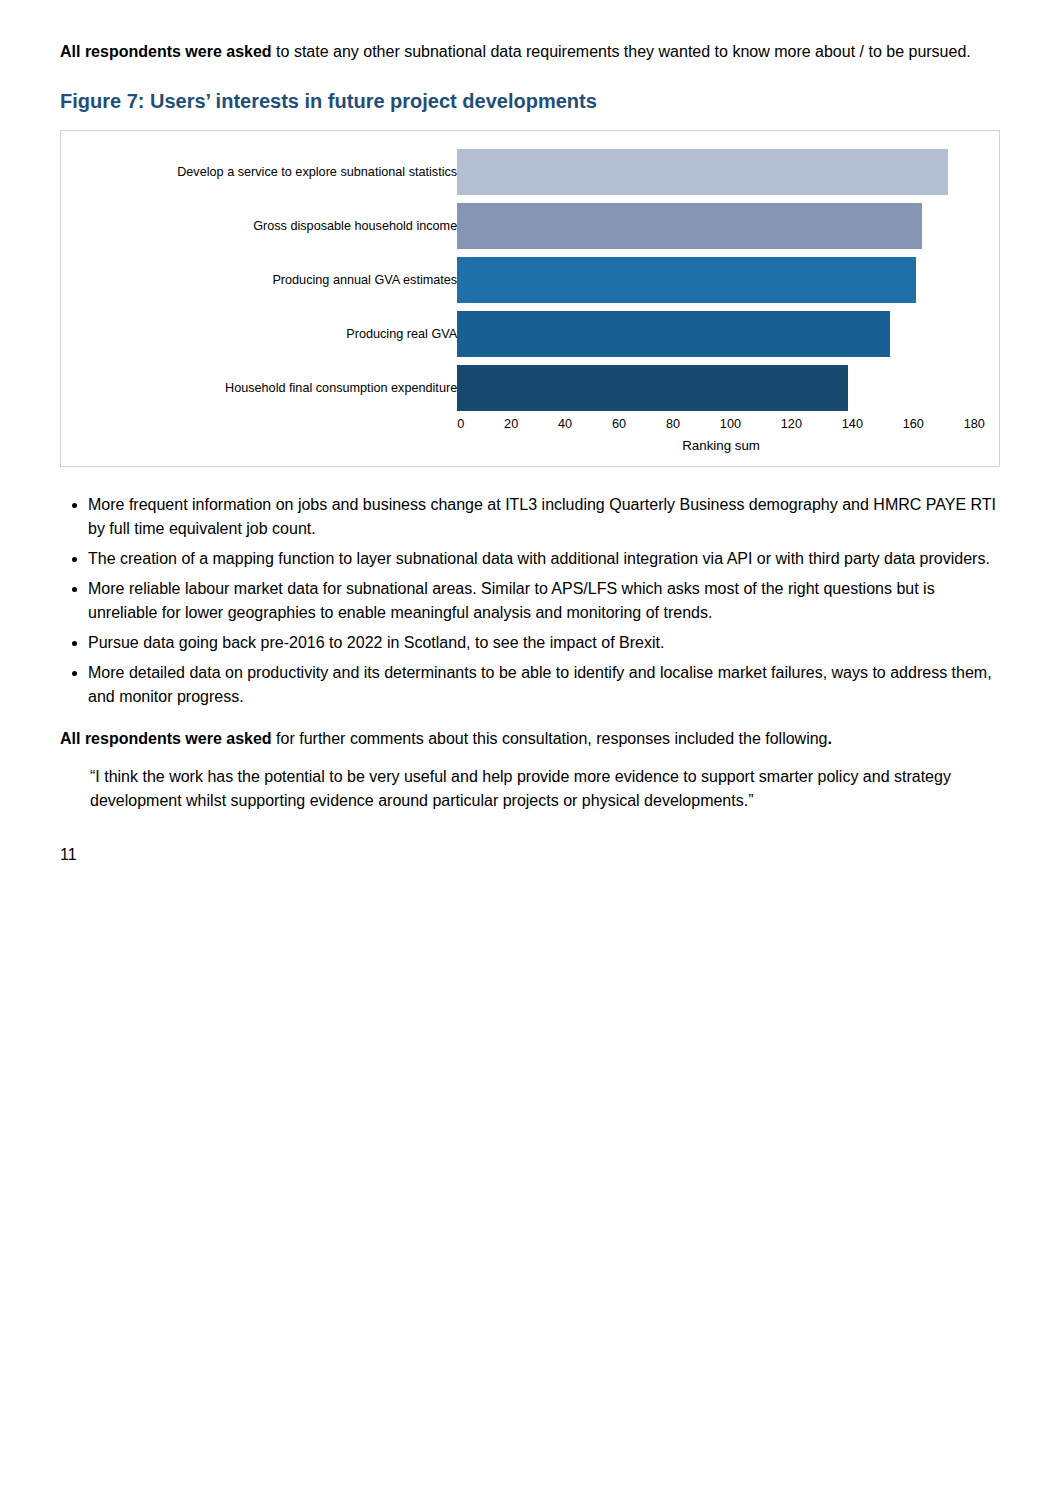All respondents were asked to state any other subnational data requirements they wanted to know more about / to be pursued.
Figure 7: Users’ interests in future project developments
| Develop a service to explore subnational statistics | |
| Gross disposable household income | |
| Producing annual GVA estimates | |
| Producing real GVA | |
| Household final consumption expenditure | |
020406080100120140160180
Ranking sum
More frequent information on jobs and business change at ITL3 including Quarterly Business demography and HMRC PAYE RTI by full time equivalent job count.
The creation of a mapping function to layer subnational data with additional integration via API or with third party data providers.
More reliable labour market data for subnational areas. Similar to APS/LFS which asks most of the right questions but is unreliable for lower geographies to enable meaningful analysis and monitoring of trends.
Pursue data going back pre-2016 to 2022 in Scotland, to see the impact of Brexit.
More detailed data on productivity and its determinants to be able to identify and localise market failures, ways to address them, and monitor progress.
All respondents were asked for further comments about this consultation, responses included the following.
“I think the work has the potential to be very useful and help provide more evidence to support smarter policy and strategy development whilst supporting evidence around particular projects or physical developments.”
11